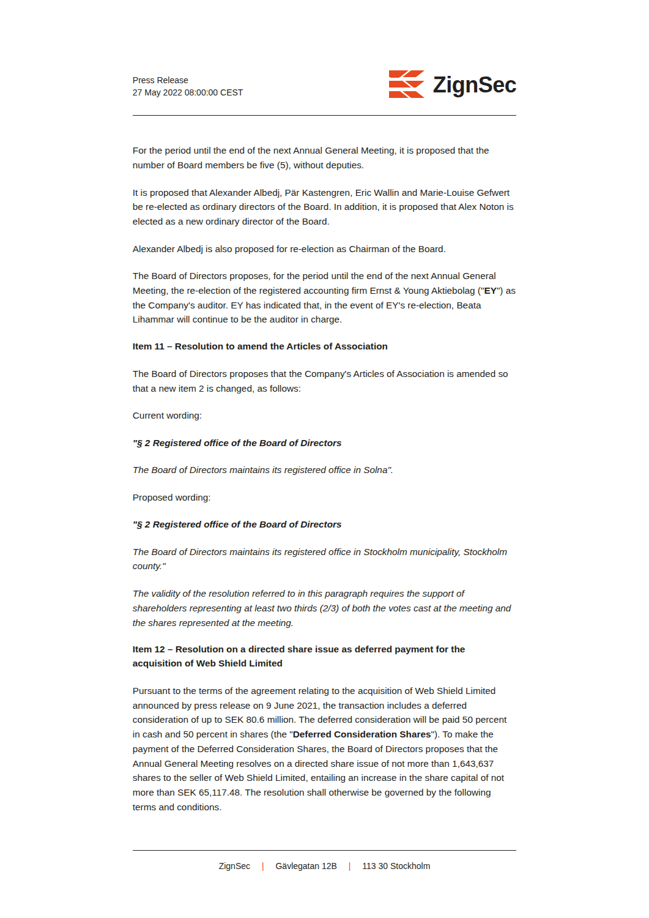Press Release
27 May 2022 08:00:00 CEST
ZignSec
For the period until the end of the next Annual General Meeting, it is proposed that the number of Board members be five (5), without deputies.
It is proposed that Alexander Albedj, Pär Kastengren, Eric Wallin and Marie-Louise Gefwert be re-elected as ordinary directors of the Board. In addition, it is proposed that Alex Noton is elected as a new ordinary director of the Board.
Alexander Albedj is also proposed for re-election as Chairman of the Board.
The Board of Directors proposes, for the period until the end of the next Annual General Meeting, the re-election of the registered accounting firm Ernst & Young Aktiebolag ("EY") as the Company's auditor. EY has indicated that, in the event of EY's re-election, Beata Lihammar will continue to be the auditor in charge.
Item 11 – Resolution to amend the Articles of Association
The Board of Directors proposes that the Company's Articles of Association is amended so that a new item 2 is changed, as follows:
Current wording:
"§ 2 Registered office of the Board of Directors
The Board of Directors maintains its registered office in Solna".
Proposed wording:
"§ 2 Registered office of the Board of Directors
The Board of Directors maintains its registered office in Stockholm municipality, Stockholm county."
The validity of the resolution referred to in this paragraph requires the support of shareholders representing at least two thirds (2/3) of both the votes cast at the meeting and the shares represented at the meeting.
Item 12 – Resolution on a directed share issue as deferred payment for the acquisition of Web Shield Limited
Pursuant to the terms of the agreement relating to the acquisition of Web Shield Limited announced by press release on 9 June 2021, the transaction includes a deferred consideration of up to SEK 80.6 million. The deferred consideration will be paid 50 percent in cash and 50 percent in shares (the "Deferred Consideration Shares"). To make the payment of the Deferred Consideration Shares, the Board of Directors proposes that the Annual General Meeting resolves on a directed share issue of not more than 1,643,637 shares to the seller of Web Shield Limited, entailing an increase in the share capital of not more than SEK 65,117.48. The resolution shall otherwise be governed by the following terms and conditions.
ZignSec | Gävlegatan 12B | 113 30 Stockholm